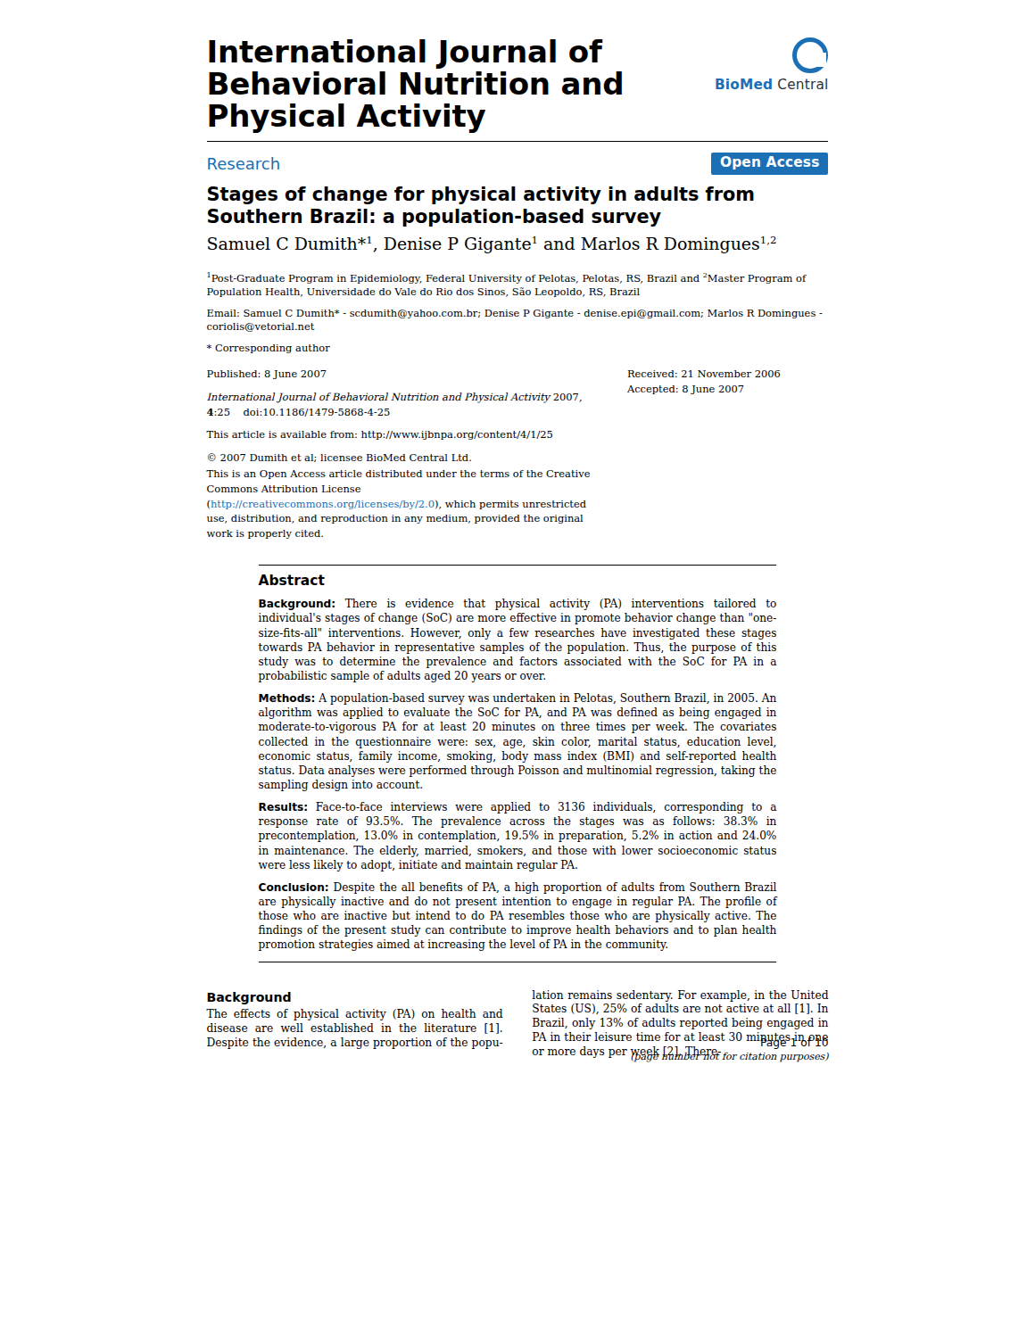International Journal of Behavioral Nutrition and Physical Activity
BioMed Central
Research
Open Access
Stages of change for physical activity in adults from Southern Brazil: a population-based survey
Samuel C Dumith*1, Denise P Gigante1 and Marlos R Domingues1,2
1Post-Graduate Program in Epidemiology, Federal University of Pelotas, Pelotas, RS, Brazil and 2Master Program of Population Health, Universidade do Vale do Rio dos Sinos, São Leopoldo, RS, Brazil
Email: Samuel C Dumith* - scdumith@yahoo.com.br; Denise P Gigante - denise.epi@gmail.com; Marlos R Domingues - coriolis@vetorial.net
* Corresponding author
Published: 8 June 2007
International Journal of Behavioral Nutrition and Physical Activity 2007, 4:25 doi:10.1186/1479-5868-4-25
This article is available from: http://www.ijbnpa.org/content/4/1/25
© 2007 Dumith et al; licensee BioMed Central Ltd.
This is an Open Access article distributed under the terms of the Creative Commons Attribution License (http://creativecommons.org/licenses/by/2.0), which permits unrestricted use, distribution, and reproduction in any medium, provided the original work is properly cited.
Received: 21 November 2006
Accepted: 8 June 2007
Abstract
Background: There is evidence that physical activity (PA) interventions tailored to individual's stages of change (SoC) are more effective in promote behavior change than "one-size-fits-all" interventions. However, only a few researches have investigated these stages towards PA behavior in representative samples of the population. Thus, the purpose of this study was to determine the prevalence and factors associated with the SoC for PA in a probabilistic sample of adults aged 20 years or over.
Methods: A population-based survey was undertaken in Pelotas, Southern Brazil, in 2005. An algorithm was applied to evaluate the SoC for PA, and PA was defined as being engaged in moderate-to-vigorous PA for at least 20 minutes on three times per week. The covariates collected in the questionnaire were: sex, age, skin color, marital status, education level, economic status, family income, smoking, body mass index (BMI) and self-reported health status. Data analyses were performed through Poisson and multinomial regression, taking the sampling design into account.
Results: Face-to-face interviews were applied to 3136 individuals, corresponding to a response rate of 93.5%. The prevalence across the stages was as follows: 38.3% in precontemplation, 13.0% in contemplation, 19.5% in preparation, 5.2% in action and 24.0% in maintenance. The elderly, married, smokers, and those with lower socioeconomic status were less likely to adopt, initiate and maintain regular PA.
Conclusion: Despite the all benefits of PA, a high proportion of adults from Southern Brazil are physically inactive and do not present intention to engage in regular PA. The profile of those who are inactive but intend to do PA resembles those who are physically active. The findings of the present study can contribute to improve health behaviors and to plan health promotion strategies aimed at increasing the level of PA in the community.
Background
The effects of physical activity (PA) on health and disease are well established in the literature [1]. Despite the evidence, a large proportion of the population remains sedentary. For example, in the United States (US), 25% of adults are not active at all [1]. In Brazil, only 13% of adults reported being engaged in PA in their leisure time for at least 30 minutes in one or more days per week [2]. There-
Page 1 of 10
(page number not for citation purposes)